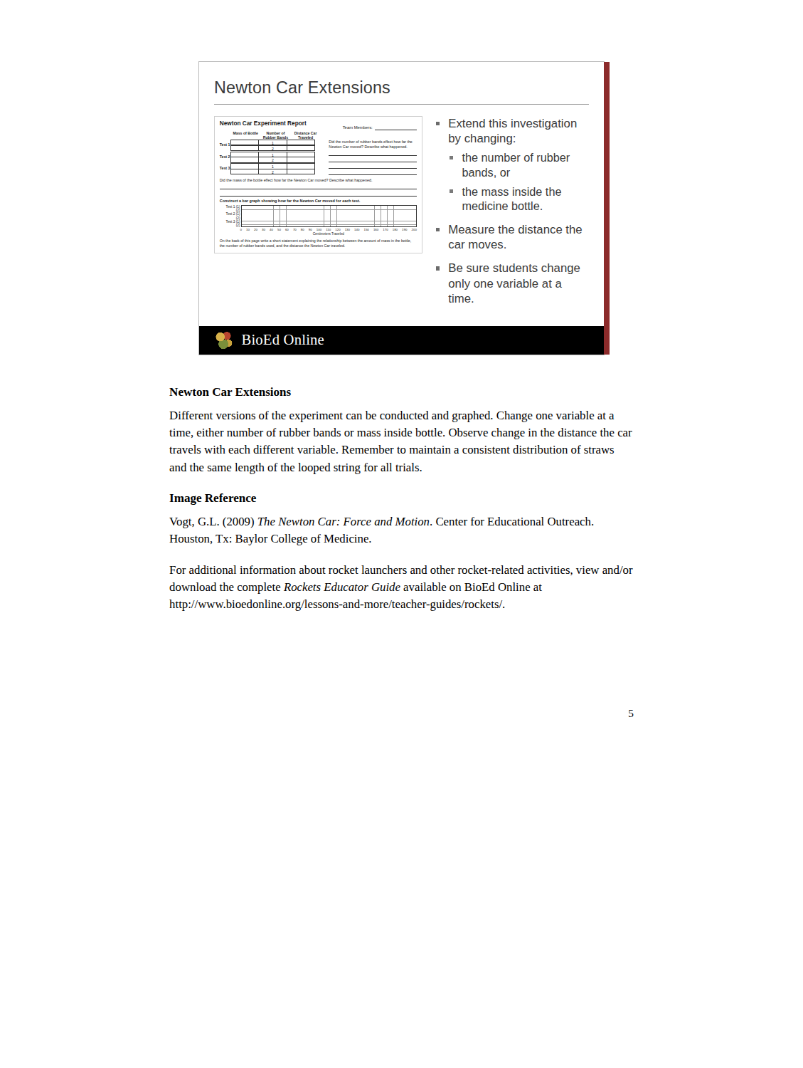Newton Car Extensions
Newton Car Experiment Report
Team Members:
Mass of Bottle
Number of Rubber Bands
Distance Car Traveled
Test 1
1
2
Test 2
1
2
Test 3
1
2
Did the number of rubber bands effect how far the Newton Car moved? Describe what happened.
Did the mass of the bottle effect how far the Newton Car moved? Describe what happened.
Construct a bar graph showing how far the Newton Car moved for each test.
Test 1 (1)
(2)
Test 2 (1)
(2)
Test 3 (1)
(2)
0102030405060708090100110120130140150160170180190200
Centimeters Traveled
On the back of this page write a short statement explaining the relationship between the amount of mass in the bottle, the number of rubber bands used, and the distance the Newton Car traveled.
Extend this investigation by changing:
the number of rubber bands, or
the mass inside the medicine bottle.
Measure the distance the car moves.
Be sure students change only one variable at a time.
BioEd Online
Newton Car Extensions
Different versions of the experiment can be conducted and graphed. Change one variable at a time, either number of rubber bands or mass inside bottle. Observe change in the distance the car travels with each different variable. Remember to maintain a consistent distribution of straws and the same length of the looped string for all trials.
Image Reference
Vogt, G.L. (2009) The Newton Car: Force and Motion. Center for Educational Outreach. Houston, Tx: Baylor College of Medicine.
For additional information about rocket launchers and other rocket-related activities, view and/or download the complete Rockets Educator Guide available on BioEd Online at http://www.bioedonline.org/lessons-and-more/teacher-guides/rockets/.
5